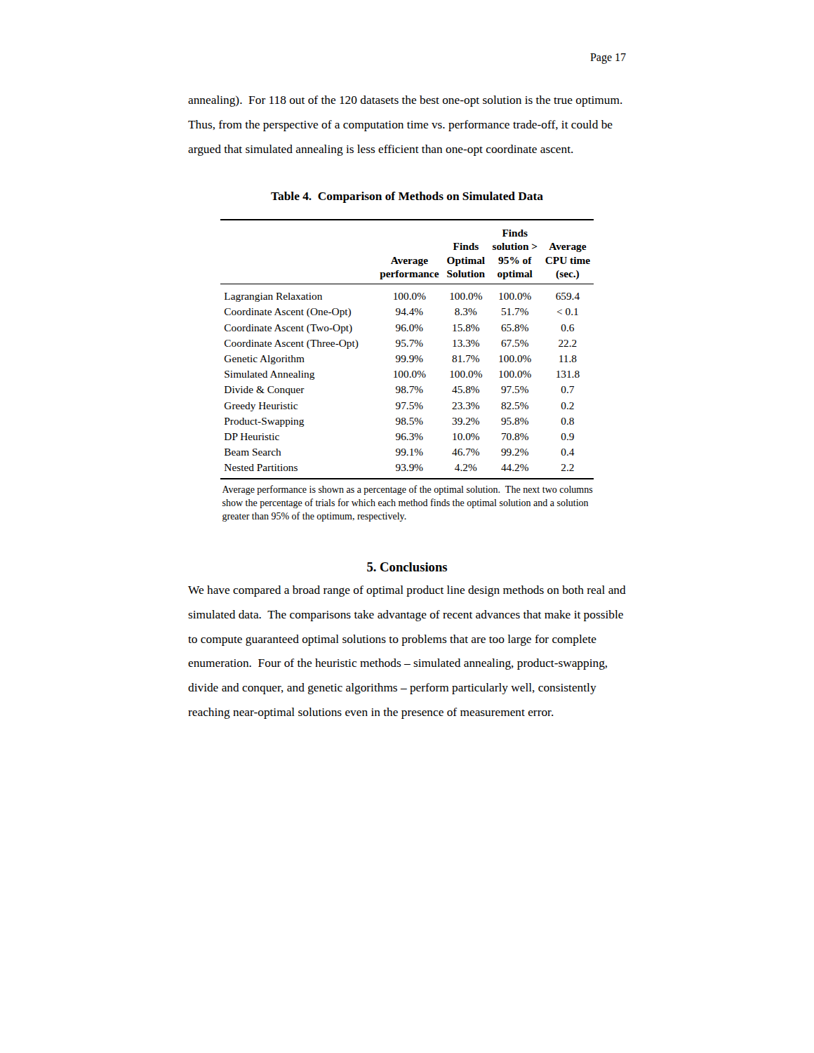Page 17
annealing). For 118 out of the 120 datasets the best one-opt solution is the true optimum. Thus, from the perspective of a computation time vs. performance trade-off, it could be argued that simulated annealing is less efficient than one-opt coordinate ascent.
Table 4. Comparison of Methods on Simulated Data
| | Average performance | Finds Optimal Solution | Finds solution > 95% of optimal | Average CPU time (sec.) |
| --- | --- | --- | --- | --- |
| Lagrangian Relaxation | 100.0% | 100.0% | 100.0% | 659.4 |
| Coordinate Ascent (One-Opt) | 94.4% | 8.3% | 51.7% | < 0.1 |
| Coordinate Ascent (Two-Opt) | 96.0% | 15.8% | 65.8% | 0.6 |
| Coordinate Ascent (Three-Opt) | 95.7% | 13.3% | 67.5% | 22.2 |
| Genetic Algorithm | 99.9% | 81.7% | 100.0% | 11.8 |
| Simulated Annealing | 100.0% | 100.0% | 100.0% | 131.8 |
| Divide & Conquer | 98.7% | 45.8% | 97.5% | 0.7 |
| Greedy Heuristic | 97.5% | 23.3% | 82.5% | 0.2 |
| Product-Swapping | 98.5% | 39.2% | 95.8% | 0.8 |
| DP Heuristic | 96.3% | 10.0% | 70.8% | 0.9 |
| Beam Search | 99.1% | 46.7% | 99.2% | 0.4 |
| Nested Partitions | 93.9% | 4.2% | 44.2% | 2.2 |
Average performance is shown as a percentage of the optimal solution. The next two columns show the percentage of trials for which each method finds the optimal solution and a solution greater than 95% of the optimum, respectively.
5. Conclusions
We have compared a broad range of optimal product line design methods on both real and simulated data. The comparisons take advantage of recent advances that make it possible to compute guaranteed optimal solutions to problems that are too large for complete enumeration. Four of the heuristic methods – simulated annealing, product-swapping, divide and conquer, and genetic algorithms – perform particularly well, consistently reaching near-optimal solutions even in the presence of measurement error.